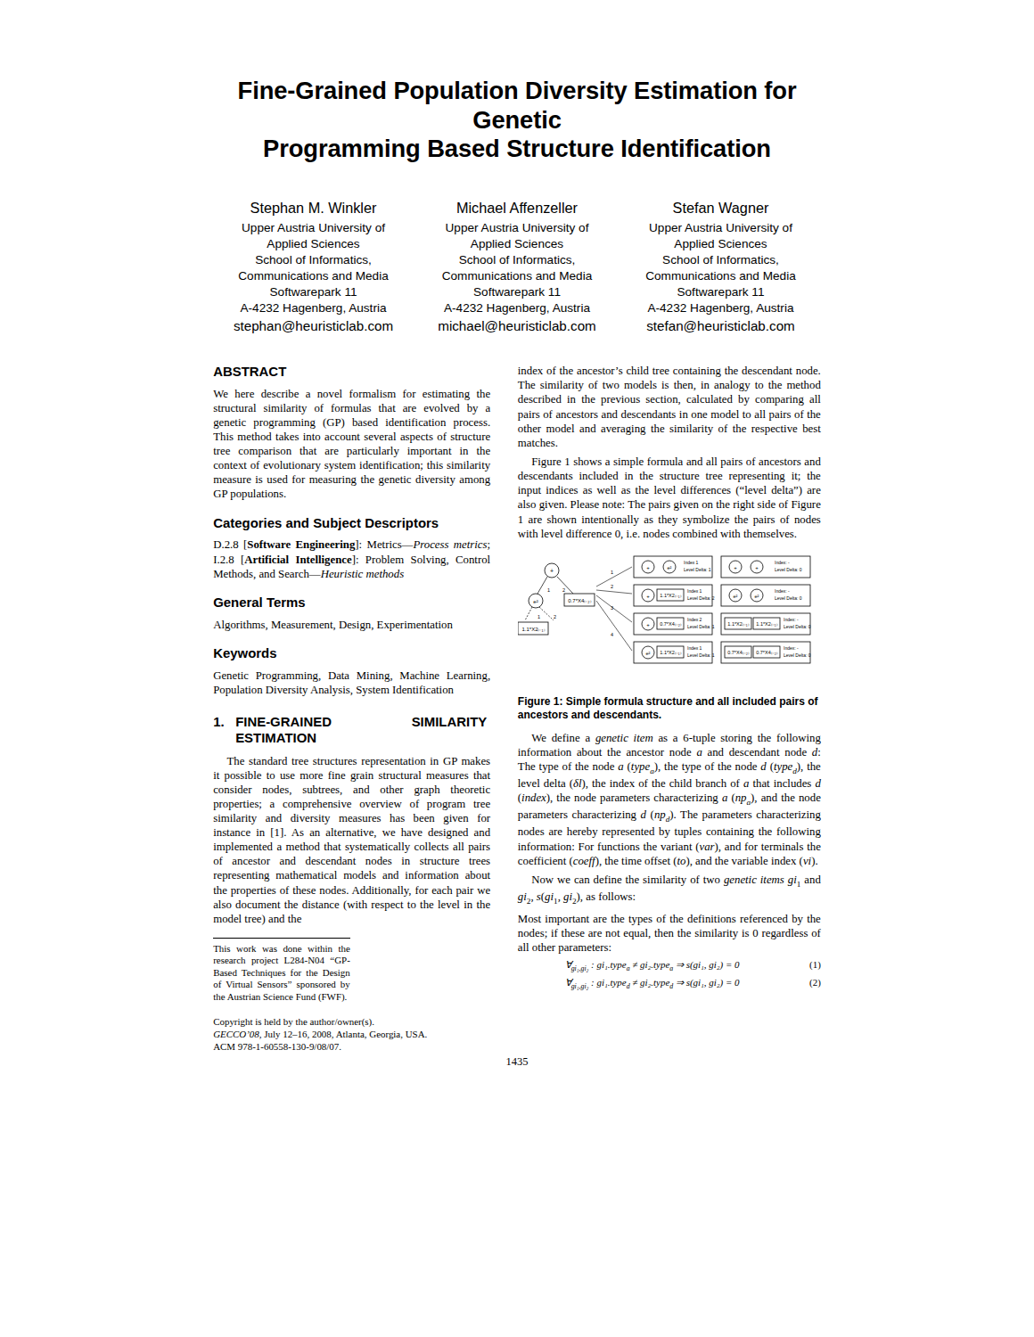Fine-Grained Population Diversity Estimation for Genetic
Programming Based Structure Identification
Stephan M. Winkler
Upper Austria University of
Applied Sciences
School of Informatics,
Communications and Media
Softwarepark 11
A-4232 Hagenberg, Austria
stephan@heuristiclab.com
Michael Affenzeller
Upper Austria University of
Applied Sciences
School of Informatics,
Communications and Media
Softwarepark 11
A-4232 Hagenberg, Austria
michael@heuristiclab.com
Stefan Wagner
Upper Austria University of
Applied Sciences
School of Informatics,
Communications and Media
Softwarepark 11
A-4232 Hagenberg, Austria
stefan@heuristiclab.com
ABSTRACT
We here describe a novel formalism for estimating the structural similarity of formulas that are evolved by a genetic programming (GP) based identification process. This method takes into account several aspects of structure tree comparison that are particularly important in the context of evolutionary system identification; this similarity measure is used for measuring the genetic diversity among GP populations.
Categories and Subject Descriptors
D.2.8 [Software Engineering]: Metrics—Process metrics; I.2.8 [Artificial Intelligence]: Problem Solving, Control Methods, and Search—Heuristic methods
General Terms
Algorithms, Measurement, Design, Experimentation
Keywords
Genetic Programming, Data Mining, Machine Learning, Population Diversity Analysis, System Identification
1. FINE-GRAINED SIMILARITY ESTIMATION
The standard tree structures representation in GP makes it possible to use more fine grain structural measures that consider nodes, subtrees, and other graph theoretic properties; a comprehensive overview of program tree similarity and diversity measures has been given for instance in [1]. As an alternative, we have designed and implemented a method that systematically collects all pairs of ancestor and descendant nodes in structure trees representing mathematical models and information about the properties of these nodes. Additionally, for each pair we also document the distance (with respect to the level in the model tree) and the
This work was done within the research project L284-N04 “GP-Based Techniques for the Design of Virtual Sensors” sponsored by the Austrian Science Fund (FWF).
Copyright is held by the author/owner(s).
GECCO’08, July 12–16, 2008, Atlanta, Georgia, USA.
ACM 978-1-60558-130-9/08/07.
index of the ancestor’s child tree containing the descendant node. The similarity of two models is then, in analogy to the method described in the previous section, calculated by comparing all pairs of ancestors and descendants in one model to all pairs of the other model and averaging the similarity of the respective best matches.
Figure 1 shows a simple formula and all pairs of ancestors and descendants included in the structure tree representing it; the input indices as well as the level differences (“level delta”) are also given. Please note: The pairs given on the right side of Figure 1 are shown intentionally as they symbolize the pairs of nodes with level difference 0, i.e. nodes combined with themselves.
+ e² 0.7*X4₍₋₂₎ 1 2 1.1*X2₍₋₁₎ 1 2 1 2 3 4 + e² Index 1 Level Delta: 1 + 1.1*X2₍₋₁₎ Index 1 Level Delta: 2 + 0.7*X4₍₋₂₎ Index 2 Level Delta: 1 e² 1.1*X2₍₋₁₎ Index 1 Level Delta: 1 + + Index: - Level Delta: 0 e² e² Index: - Level Delta: 0 1.1*X2₍₋₁₎ 1.1*X2₍₋₁₎ Index: - Level Delta: 0 0.7*X4₍₋₂₎ 0.7*X4₍₋₂₎ Index: - Level Delta: 0
Figure 1: Simple formula structure and all included pairs of ancestors and descendants.
We define a genetic item as a 6-tuple storing the following information about the ancestor node a and descendant node d: The type of the node a (typea), the type of the node d (typed), the level delta (δl), the index of the child branch of a that includes d (index), the node parameters characterizing a (npa), and the node parameters characterizing d (npd). The parameters characterizing nodes are hereby represented by tuples containing the following information: For functions the variant (var), and for terminals the coefficient (coeff), the time offset (to), and the variable index (vi).
Now we can define the similarity of two genetic items gi1 and gi2, s(gi1, gi2), as follows:
Most important are the types of the definitions referenced by the nodes; if these are not equal, then the similarity is 0 regardless of all other parameters:
∀gi₁,gi₂ : gi₁.typea ≠ gi₂.typea ⇒ s(gi₁, gi₂) = 0
(1)
∀gi₁,gi₂ : gi₁.typed ≠ gi₂.typed ⇒ s(gi₁, gi₂) = 0
(2)
1435